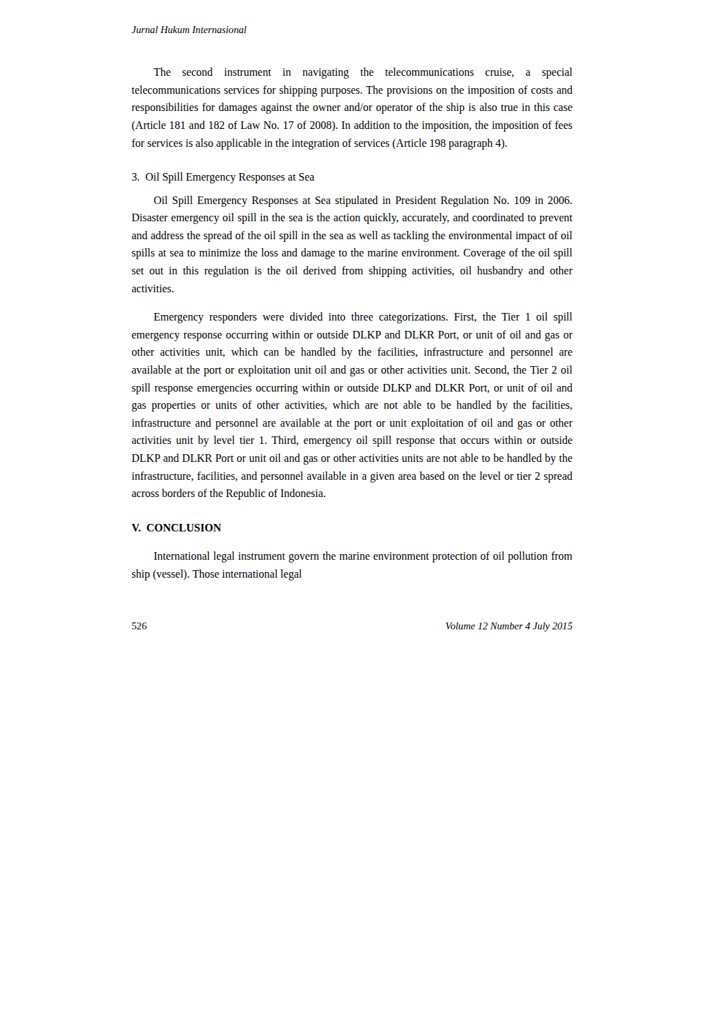Jurnal Hukum Internasional
The second instrument in navigating the telecommunications cruise, a special telecommunications services for shipping purposes. The provisions on the imposition of costs and responsibilities for damages against the owner and/or operator of the ship is also true in this case (Article 181 and 182 of Law No. 17 of 2008). In addition to the imposition, the imposition of fees for services is also applicable in the integration of services (Article 198 paragraph 4).
3. Oil Spill Emergency Responses at Sea
Oil Spill Emergency Responses at Sea stipulated in President Regulation No. 109 in 2006. Disaster emergency oil spill in the sea is the action quickly, accurately, and coordinated to prevent and address the spread of the oil spill in the sea as well as tackling the environmental impact of oil spills at sea to minimize the loss and damage to the marine environment. Coverage of the oil spill set out in this regulation is the oil derived from shipping activities, oil husbandry and other activities.
Emergency responders were divided into three categorizations. First, the Tier 1 oil spill emergency response occurring within or outside DLKP and DLKR Port, or unit of oil and gas or other activities unit, which can be handled by the facilities, infrastructure and personnel are available at the port or exploitation unit oil and gas or other activities unit. Second, the Tier 2 oil spill response emergencies occurring within or outside DLKP and DLKR Port, or unit of oil and gas properties or units of other activities, which are not able to be handled by the facilities, infrastructure and personnel are available at the port or unit exploitation of oil and gas or other activities unit by level tier 1. Third, emergency oil spill response that occurs within or outside DLKP and DLKR Port or unit oil and gas or other activities units are not able to be handled by the infrastructure, facilities, and personnel available in a given area based on the level or tier 2 spread across borders of the Republic of Indonesia.
V. CONCLUSION
International legal instrument govern the marine environment protection of oil pollution from ship (vessel). Those international legal
526 Volume 12 Number 4 July 2015